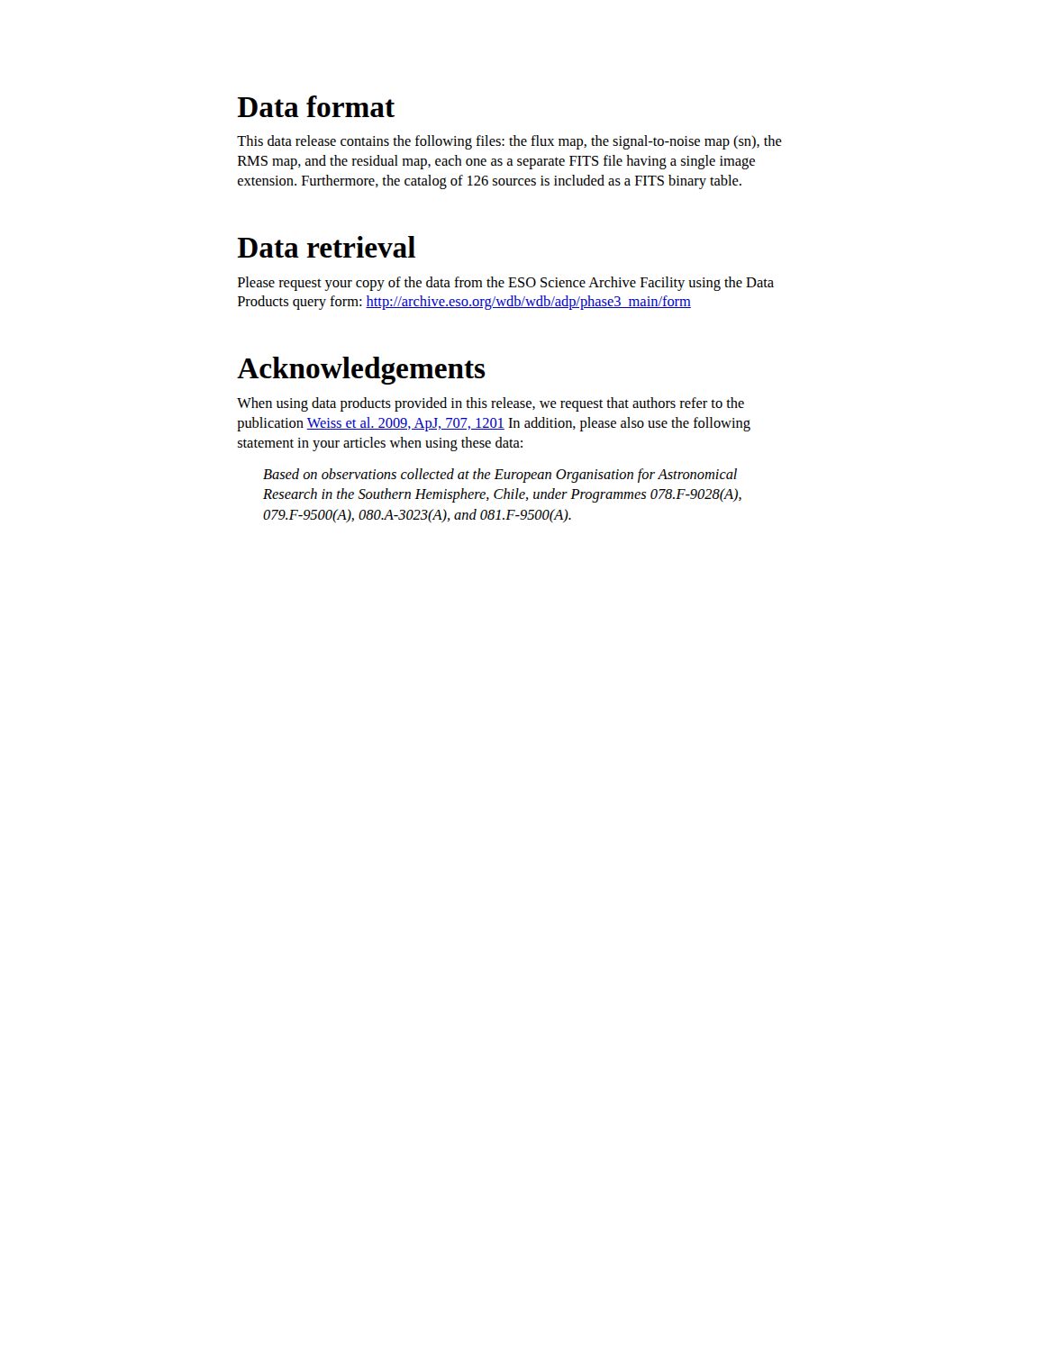Data format
This data release contains the following files: the flux map, the signal-to-noise map (sn), the RMS map, and the residual map, each one as a separate FITS file having a single image extension. Furthermore, the catalog of 126 sources is included as a FITS binary table.
Data retrieval
Please request your copy of the data from the ESO Science Archive Facility using the Data Products query form: http://archive.eso.org/wdb/wdb/adp/phase3_main/form
Acknowledgements
When using data products provided in this release, we request that authors refer to the publication Weiss et al. 2009, ApJ, 707, 1201 In addition, please also use the following statement in your articles when using these data:
Based on observations collected at the European Organisation for Astronomical Research in the Southern Hemisphere, Chile, under Programmes 078.F-9028(A), 079.F-9500(A), 080.A-3023(A), and 081.F-9500(A).